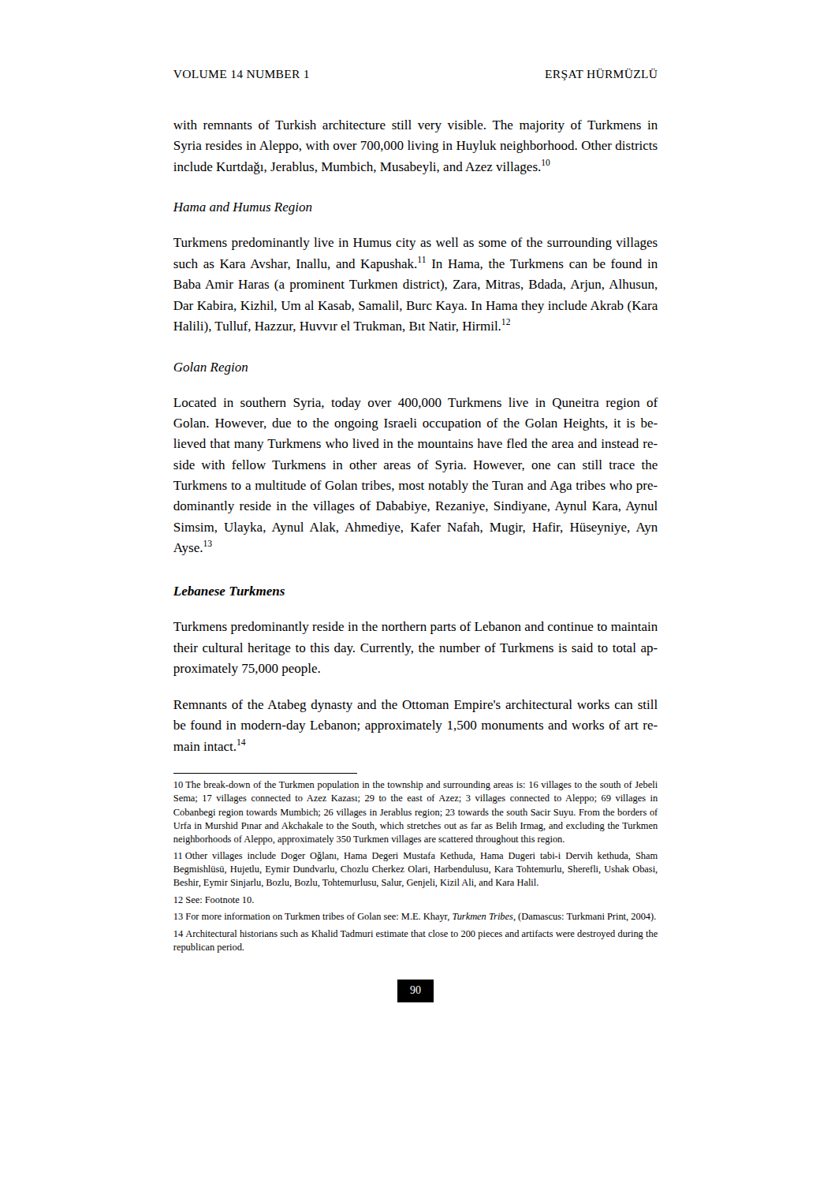VOLUME 14 NUMBER 1 ERŞAT HÜRMÜZLÜ
with remnants of Turkish architecture still very visible. The majority of Turkmens in Syria resides in Aleppo, with over 700,000 living in Huyluk neighborhood. Other districts include Kurtdağı, Jerablus, Mumbich, Musabeyli, and Azez villages.10
Hama and Humus Region
Turkmens predominantly live in Humus city as well as some of the surrounding villages such as Kara Avshar, Inallu, and Kapushak.11 In Hama, the Turkmens can be found in Baba Amir Haras (a prominent Turkmen district), Zara, Mitras, Bdada, Arjun, Alhusun, Dar Kabira, Kizhil, Um al Kasab, Samalil, Burc Kaya. In Hama they include Akrab (Kara Halili), Tulluf, Hazzur, Huvvır el Trukman, Bıt Natir, Hirmil.12
Golan Region
Located in southern Syria, today over 400,000 Turkmens live in Quneitra region of Golan. However, due to the ongoing Israeli occupation of the Golan Heights, it is believed that many Turkmens who lived in the mountains have fled the area and instead reside with fellow Turkmens in other areas of Syria. However, one can still trace the Turkmens to a multitude of Golan tribes, most notably the Turan and Aga tribes who predominantly reside in the villages of Dababiye, Rezaniye, Sindiyane, Aynul Kara, Aynul Simsim, Ulayka, Aynul Alak, Ahmediye, Kafer Nafah, Mugir, Hafir, Hüseyniye, Ayn Ayse.13
Lebanese Turkmens
Turkmens predominantly reside in the northern parts of Lebanon and continue to maintain their cultural heritage to this day. Currently, the number of Turkmens is said to total approximately 75,000 people.
Remnants of the Atabeg dynasty and the Ottoman Empire's architectural works can still be found in modern-day Lebanon; approximately 1,500 monuments and works of art remain intact.14
10 The break-down of the Turkmen population in the township and surrounding areas is: 16 villages to the south of Jebeli Sema; 17 villages connected to Azez Kazası; 29 to the east of Azez; 3 villages connected to Aleppo; 69 villages in Cobanbegi region towards Mumbich; 26 villages in Jerablus region; 23 towards the south Sacir Suyu. From the borders of Urfa in Murshid Pınar and Akchakale to the South, which stretches out as far as Belih Irmag, and excluding the Turkmen neighborhoods of Aleppo, approximately 350 Turkmen villages are scattered throughout this region.
11 Other villages include Doger Oğlanı, Hama Degeri Mustafa Kethuda, Hama Dugeri tabi-i Dervih kethuda, Sham Begmishlüsü, Hujetlu, Eymir Dundvarlu, Chozlu Cherkez Olari, Harbendulusu, Kara Tohtemurlu, Sherefli, Ushak Obasi, Beshir, Eymir Sinjarlu, Bozlu, Bozlu, Tohtemurlusu, Salur, Genjeli, Kizil Ali, and Kara Halil.
12 See: Footnote 10.
13 For more information on Turkmen tribes of Golan see: M.E. Khayr, Turkmen Tribes, (Damascus: Turkmani Print, 2004).
14 Architectural historians such as Khalid Tadmuri estimate that close to 200 pieces and artifacts were destroyed during the republican period.
90